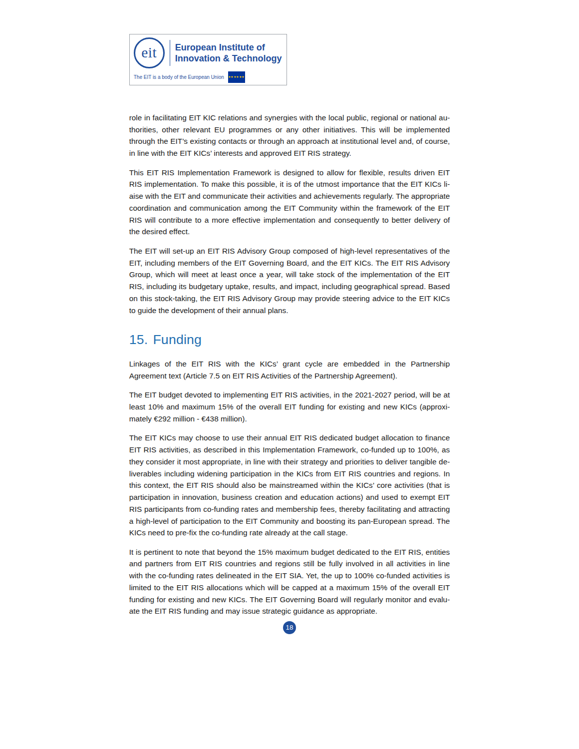eit
European Institute of
Innovation & Technology
The EIT is a body of the European Union
role in facilitating EIT KIC relations and synergies with the local public, regional or national authorities, other relevant EU programmes or any other initiatives. This will be implemented through the EIT’s existing contacts or through an approach at institutional level and, of course, in line with the EIT KICs’ interests and approved EIT RIS strategy.
This EIT RIS Implementation Framework is designed to allow for flexible, results driven EIT RIS implementation. To make this possible, it is of the utmost importance that the EIT KICs liaise with the EIT and communicate their activities and achievements regularly. The appropriate coordination and communication among the EIT Community within the framework of the EIT RIS will contribute to a more effective implementation and consequently to better delivery of the desired effect.
The EIT will set-up an EIT RIS Advisory Group composed of high-level representatives of the EIT, including members of the EIT Governing Board, and the EIT KICs. The EIT RIS Advisory Group, which will meet at least once a year, will take stock of the implementation of the EIT RIS, including its budgetary uptake, results, and impact, including geographical spread. Based on this stock-taking, the EIT RIS Advisory Group may provide steering advice to the EIT KICs to guide the development of their annual plans.
15. Funding
Linkages of the EIT RIS with the KICs’ grant cycle are embedded in the Partnership Agreement text (Article 7.5 on EIT RIS Activities of the Partnership Agreement).
The EIT budget devoted to implementing EIT RIS activities, in the 2021-2027 period, will be at least 10% and maximum 15% of the overall EIT funding for existing and new KICs (approximately €292 million - €438 million).
The EIT KICs may choose to use their annual EIT RIS dedicated budget allocation to finance EIT RIS activities, as described in this Implementation Framework, co-funded up to 100%, as they consider it most appropriate, in line with their strategy and priorities to deliver tangible deliverables including widening participation in the KICs from EIT RIS countries and regions. In this context, the EIT RIS should also be mainstreamed within the KICs’ core activities (that is participation in innovation, business creation and education actions) and used to exempt EIT RIS participants from co-funding rates and membership fees, thereby facilitating and attracting a high-level of participation to the EIT Community and boosting its pan-European spread. The KICs need to pre-fix the co-funding rate already at the call stage.
It is pertinent to note that beyond the 15% maximum budget dedicated to the EIT RIS, entities and partners from EIT RIS countries and regions still be fully involved in all activities in line with the co-funding rates delineated in the EIT SIA. Yet, the up to 100% co-funded activities is limited to the EIT RIS allocations which will be capped at a maximum 15% of the overall EIT funding for existing and new KICs. The EIT Governing Board will regularly monitor and evaluate the EIT RIS funding and may issue strategic guidance as appropriate.
18